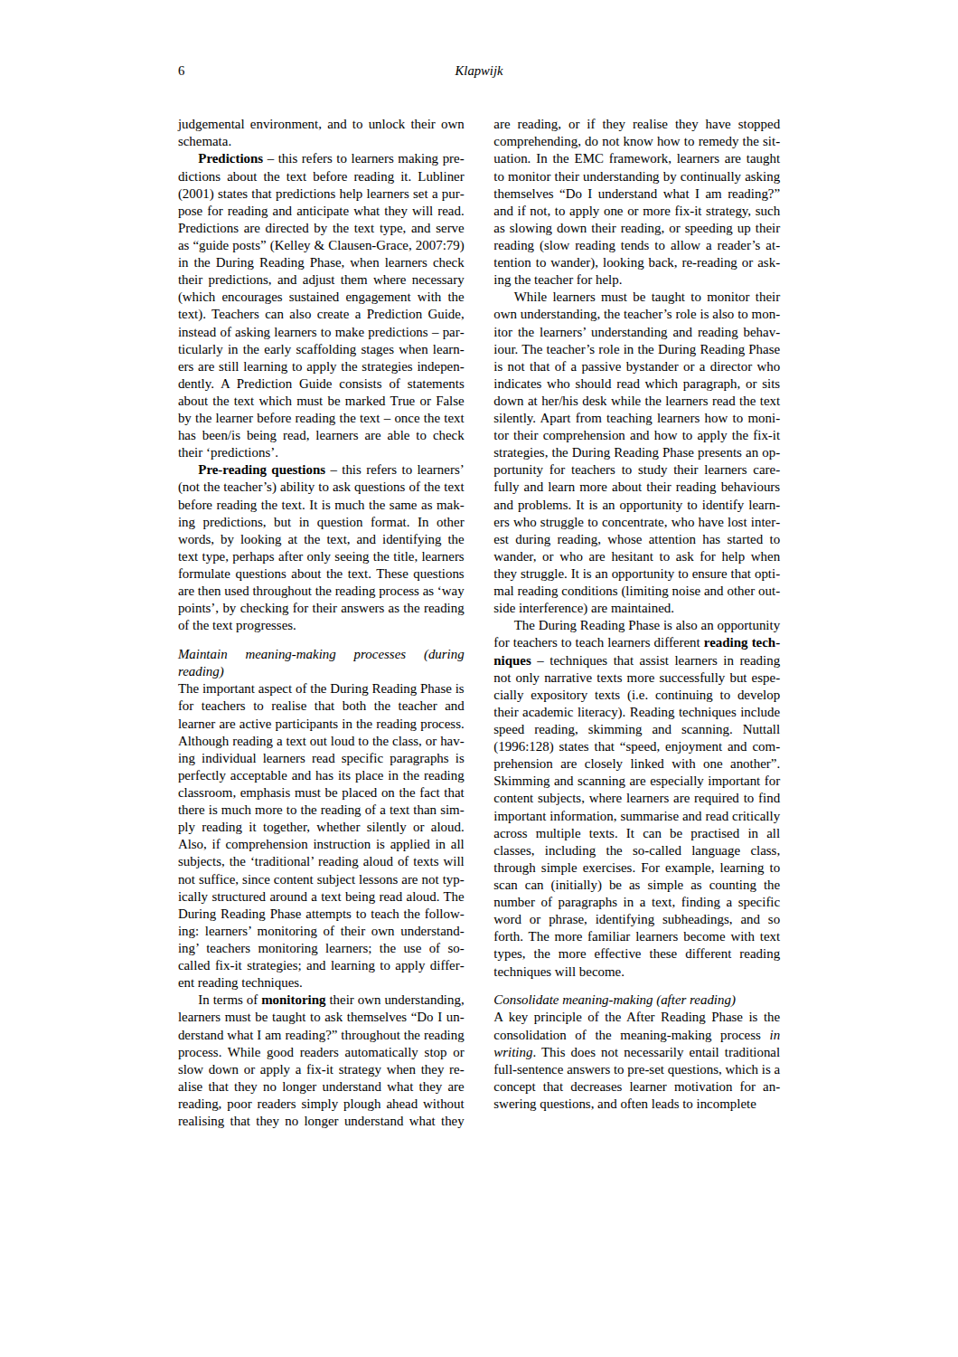6
Klapwijk
judgemental environment, and to unlock their own schemata.
Predictions – this refers to learners making predictions about the text before reading it. Lubliner (2001) states that predictions help learners set a purpose for reading and anticipate what they will read. Predictions are directed by the text type, and serve as “guide posts” (Kelley & Clausen-Grace, 2007:79) in the During Reading Phase, when learners check their predictions, and adjust them where necessary (which encourages sustained engagement with the text). Teachers can also create a Prediction Guide, instead of asking learners to make predictions – particularly in the early scaffolding stages when learners are still learning to apply the strategies independently. A Prediction Guide consists of statements about the text which must be marked True or False by the learner before reading the text – once the text has been/is being read, learners are able to check their ‘predictions’.
Pre-reading questions – this refers to learners’ (not the teacher’s) ability to ask questions of the text before reading the text. It is much the same as making predictions, but in question format. In other words, by looking at the text, and identifying the text type, perhaps after only seeing the title, learners formulate questions about the text. These questions are then used throughout the reading process as ‘way points’, by checking for their answers as the reading of the text progresses.
Maintain meaning-making processes (during reading)
The important aspect of the During Reading Phase is for teachers to realise that both the teacher and learner are active participants in the reading process. Although reading a text out loud to the class, or having individual learners read specific paragraphs is perfectly acceptable and has its place in the reading classroom, emphasis must be placed on the fact that there is much more to the reading of a text than simply reading it together, whether silently or aloud. Also, if comprehension instruction is applied in all subjects, the ‘traditional’ reading aloud of texts will not suffice, since content subject lessons are not typically structured around a text being read aloud. The During Reading Phase attempts to teach the following: learners’ monitoring of their own understanding’ teachers monitoring learners; the use of so-called fix-it strategies; and learning to apply different reading techniques.
In terms of monitoring their own understanding, learners must be taught to ask themselves “Do I understand what I am reading?” throughout the reading process. While good readers automatically stop or slow down or apply a fix-it strategy when they realise that they no longer understand what they are reading, poor readers simply plough ahead without realising that they no longer understand what they are reading, or if they realise they have stopped comprehending, do not know how to remedy the situation. In the EMC framework, learners are taught to monitor their understanding by continually asking themselves “Do I understand what I am reading?” and if not, to apply one or more fix-it strategy, such as slowing down their reading, or speeding up their reading (slow reading tends to allow a reader’s attention to wander), looking back, re-reading or asking the teacher for help.
While learners must be taught to monitor their own understanding, the teacher’s role is also to monitor the learners’ understanding and reading behaviour. The teacher’s role in the During Reading Phase is not that of a passive bystander or a director who indicates who should read which paragraph, or sits down at her/his desk while the learners read the text silently. Apart from teaching learners how to monitor their comprehension and how to apply the fix-it strategies, the During Reading Phase presents an opportunity for teachers to study their learners carefully and learn more about their reading behaviours and problems. It is an opportunity to identify learners who struggle to concentrate, who have lost interest during reading, whose attention has started to wander, or who are hesitant to ask for help when they struggle. It is an opportunity to ensure that optimal reading conditions (limiting noise and other outside interference) are maintained.
The During Reading Phase is also an opportunity for teachers to teach learners different reading techniques – techniques that assist learners in reading not only narrative texts more successfully but especially expository texts (i.e. continuing to develop their academic literacy). Reading techniques include speed reading, skimming and scanning. Nuttall (1996:128) states that “speed, enjoyment and comprehension are closely linked with one another”. Skimming and scanning are especially important for content subjects, where learners are required to find important information, summarise and read critically across multiple texts. It can be practised in all classes, including the so-called language class, through simple exercises. For example, learning to scan can (initially) be as simple as counting the number of paragraphs in a text, finding a specific word or phrase, identifying subheadings, and so forth. The more familiar learners become with text types, the more effective these different reading techniques will become.
Consolidate meaning-making (after reading)
A key principle of the After Reading Phase is the consolidation of the meaning-making process in writing. This does not necessarily entail traditional full-sentence answers to pre-set questions, which is a concept that decreases learner motivation for answering questions, and often leads to incomplete